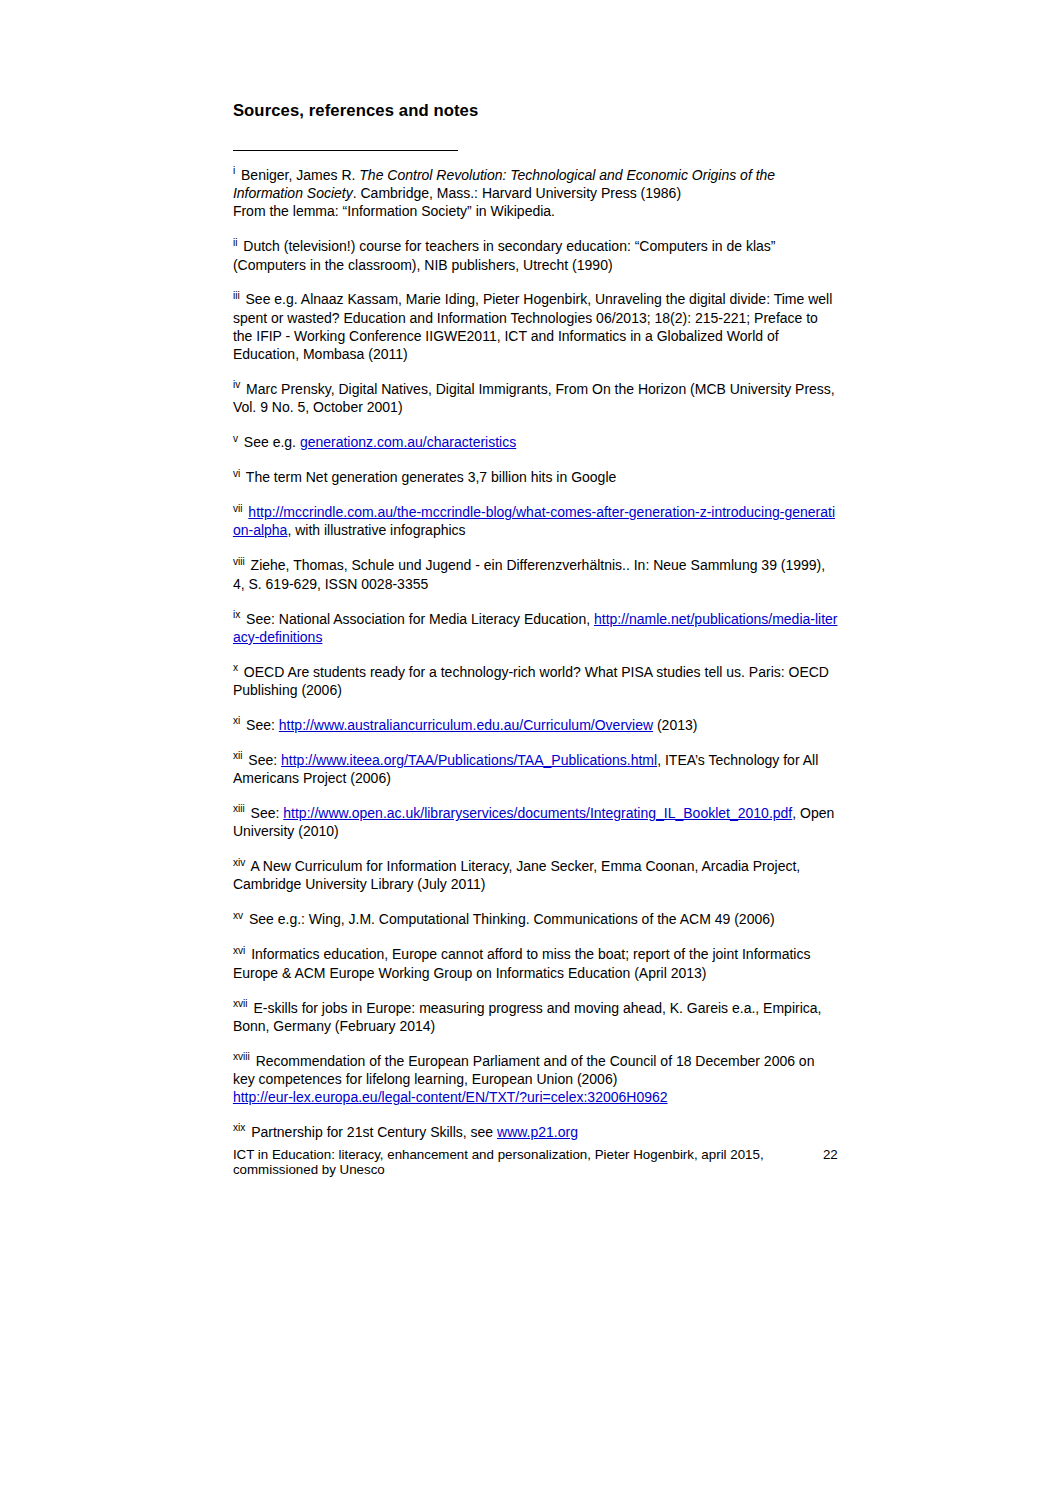Sources, references and notes
i Beniger, James R. The Control Revolution: Technological and Economic Origins of the Information Society. Cambridge, Mass.: Harvard University Press (1986)
From the lemma: “Information Society” in Wikipedia.
ii Dutch (television!) course for teachers in secondary education: “Computers in de klas” (Computers in the classroom), NIB publishers, Utrecht (1990)
iii See e.g. Alnaaz Kassam, Marie Iding, Pieter Hogenbirk, Unraveling the digital divide: Time well spent or wasted? Education and Information Technologies 06/2013; 18(2): 215-221; Preface to the IFIP - Working Conference IIGWE2011, ICT and Informatics in a Globalized World of Education, Mombasa (2011)
iv Marc Prensky, Digital Natives, Digital Immigrants, From On the Horizon (MCB University Press, Vol. 9 No. 5, October 2001)
v See e.g. generationz.com.au/characteristics
vi The term Net generation generates 3,7 billion hits in Google
vii http://mccrindle.com.au/the-mccrindle-blog/what-comes-after-generation-z-introducing-generation-alpha, with illustrative infographics
viii Ziehe, Thomas, Schule und Jugend - ein Differenzverhältnis.. In: Neue Sammlung 39 (1999), 4, S. 619-629, ISSN 0028-3355
ix See: National Association for Media Literacy Education, http://namle.net/publications/media-literacy-definitions
x OECD Are students ready for a technology-rich world? What PISA studies tell us. Paris: OECD Publishing (2006)
xi See: http://www.australiancurriculum.edu.au/Curriculum/Overview (2013)
xii See: http://www.iteea.org/TAA/Publications/TAA_Publications.html, ITEA’s Technology for All Americans Project (2006)
xiii See: http://www.open.ac.uk/libraryservices/documents/Integrating_IL_Booklet_2010.pdf, Open University (2010)
xiv A New Curriculum for Information Literacy, Jane Secker, Emma Coonan, Arcadia Project, Cambridge University Library (July 2011)
xv See e.g.: Wing, J.M. Computational Thinking. Communications of the ACM 49 (2006)
xvi Informatics education, Europe cannot afford to miss the boat; report of the joint Informatics Europe & ACM Europe Working Group on Informatics Education (April 2013)
xvii E-skills for jobs in Europe: measuring progress and moving ahead, K. Gareis e.a., Empirica, Bonn, Germany (February 2014)
xviii Recommendation of the European Parliament and of the Council of 18 December 2006 on key competences for lifelong learning, European Union (2006)
http://eur-lex.europa.eu/legal-content/EN/TXT/?uri=celex:32006H0962
xix Partnership for 21st Century Skills, see www.p21.org
ICT in Education: literacy, enhancement and personalization, Pieter Hogenbirk, april 2015, commissioned by Unesco 22